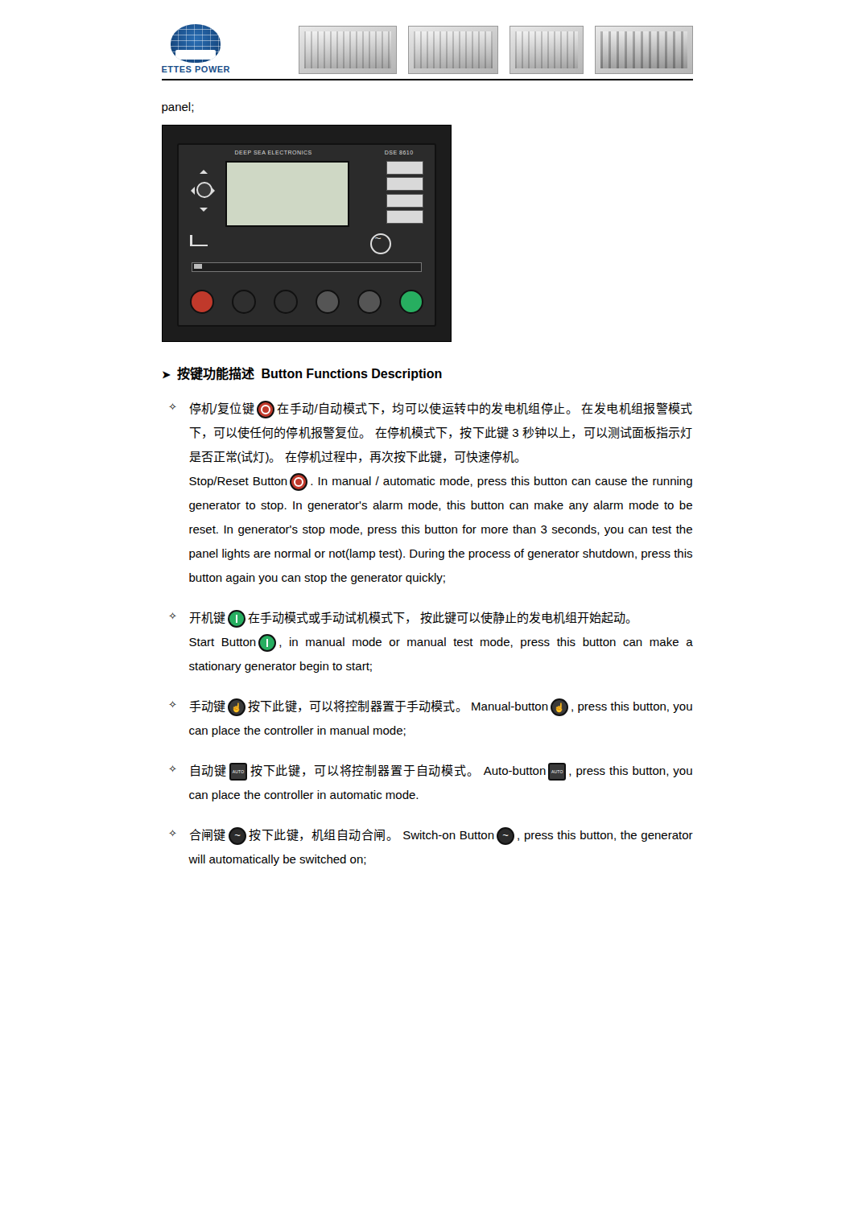ETTES POWER
panel;
DEEP SEA ELECTRONICSDSE 8610
按键功能描述 Button Functions Description
停机/复位键 在手动/自动模式下，均可以使运转中的发电机组停止。 在发电机组报警模式下，可以使任何的停机报警复位。 在停机模式下，按下此键 3 秒钟以上，可以测试面板指示灯是否正常(试灯)。 在停机过程中，再次按下此键，可快速停机。
Stop/Reset Button . In manual / automatic mode, press this button can cause the running generator to stop. In generator's alarm mode, this button can make any alarm mode to be reset. In generator's stop mode, press this button for more than 3 seconds, you can test the panel lights are normal or not(lamp test). During the process of generator shutdown, press this button again you can stop the generator quickly;
开机键 在手动模式或手动试机模式下， 按此键可以使静止的发电机组开始起动。
Start Button , in manual mode or manual test mode, press this button can make a stationary generator begin to start;
手动键 按下此键，可以将控制器置于手动模式。 Manual-button , press this button, you can place the controller in manual mode;
自动键 按下此键，可以将控制器置于自动模式。 Auto-button , press this button, you can place the controller in automatic mode.
合闸键 按下此键，机组自动合闸。 Switch-on Button , press this button, the generator will automatically be switched on;